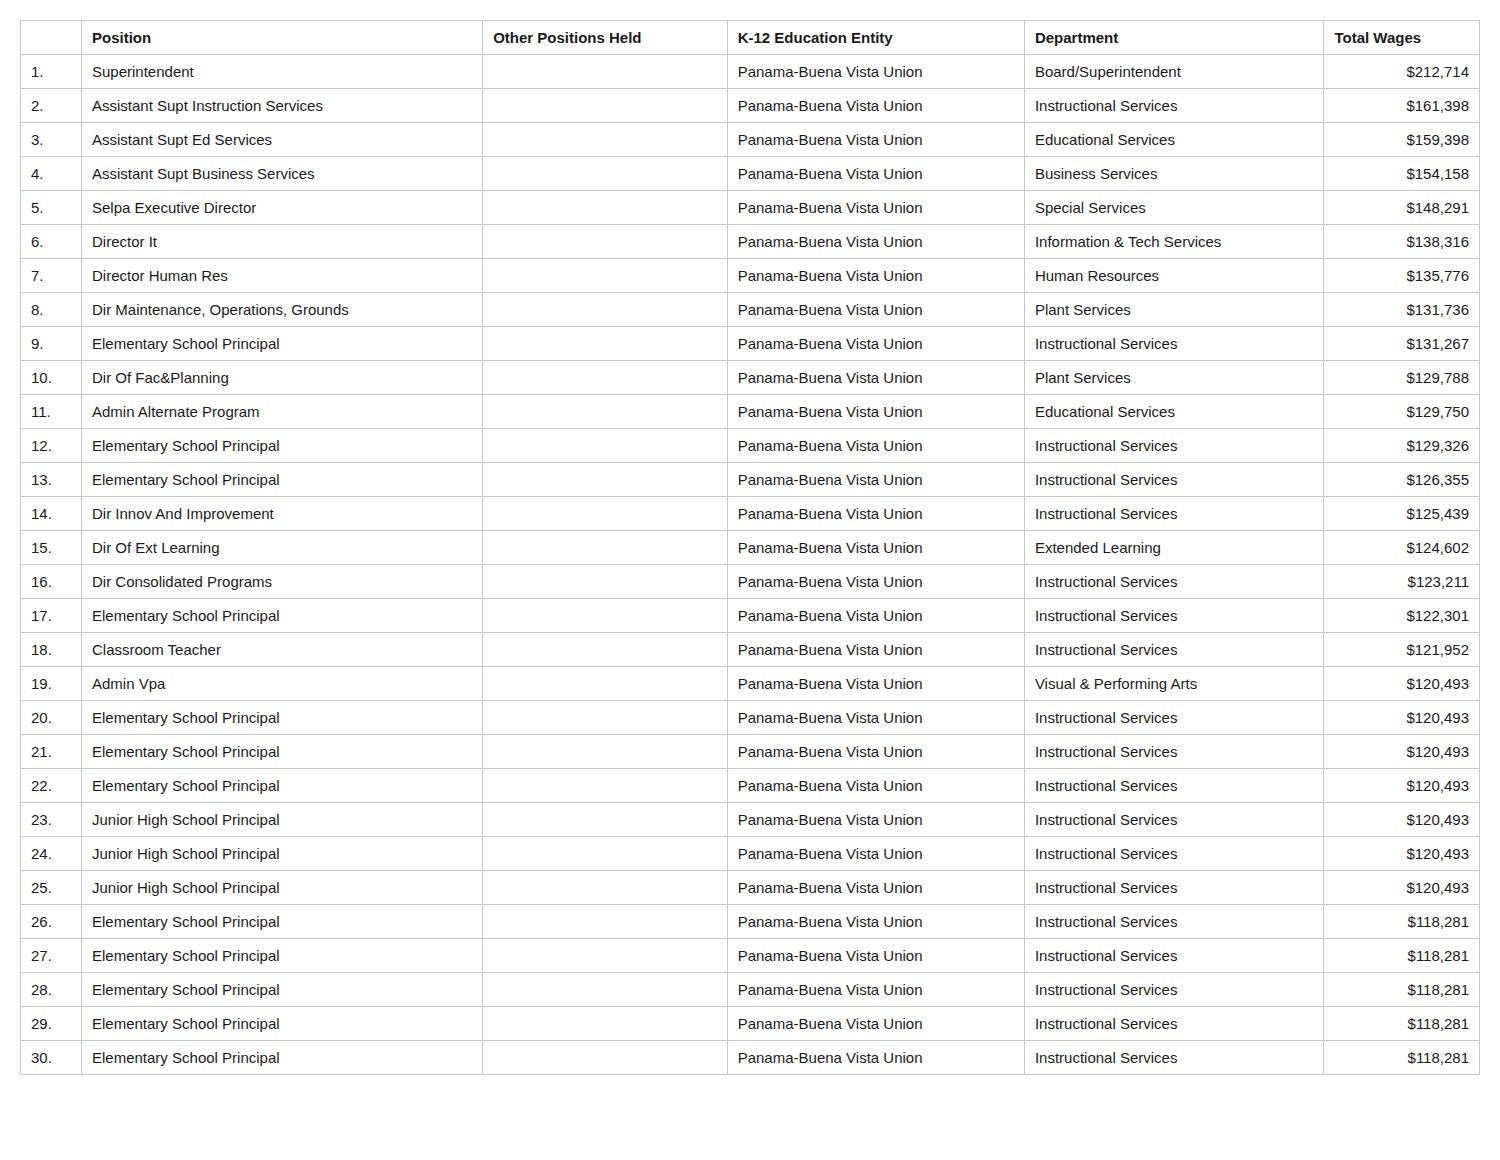| | Position | Other Positions Held | K-12 Education Entity | Department | Total Wages |
| --- | --- | --- | --- | --- | --- |
| 1. | Superintendent | | Panama-Buena Vista Union | Board/Superintendent | $212,714 |
| 2. | Assistant Supt Instruction Services | | Panama-Buena Vista Union | Instructional Services | $161,398 |
| 3. | Assistant Supt Ed Services | | Panama-Buena Vista Union | Educational Services | $159,398 |
| 4. | Assistant Supt Business Services | | Panama-Buena Vista Union | Business Services | $154,158 |
| 5. | Selpa Executive Director | | Panama-Buena Vista Union | Special Services | $148,291 |
| 6. | Director It | | Panama-Buena Vista Union | Information & Tech Services | $138,316 |
| 7. | Director Human Res | | Panama-Buena Vista Union | Human Resources | $135,776 |
| 8. | Dir Maintenance, Operations, Grounds | | Panama-Buena Vista Union | Plant Services | $131,736 |
| 9. | Elementary School Principal | | Panama-Buena Vista Union | Instructional Services | $131,267 |
| 10. | Dir Of Fac&Planning | | Panama-Buena Vista Union | Plant Services | $129,788 |
| 11. | Admin Alternate Program | | Panama-Buena Vista Union | Educational Services | $129,750 |
| 12. | Elementary School Principal | | Panama-Buena Vista Union | Instructional Services | $129,326 |
| 13. | Elementary School Principal | | Panama-Buena Vista Union | Instructional Services | $126,355 |
| 14. | Dir Innov And Improvement | | Panama-Buena Vista Union | Instructional Services | $125,439 |
| 15. | Dir Of Ext Learning | | Panama-Buena Vista Union | Extended Learning | $124,602 |
| 16. | Dir Consolidated Programs | | Panama-Buena Vista Union | Instructional Services | $123,211 |
| 17. | Elementary School Principal | | Panama-Buena Vista Union | Instructional Services | $122,301 |
| 18. | Classroom Teacher | | Panama-Buena Vista Union | Instructional Services | $121,952 |
| 19. | Admin Vpa | | Panama-Buena Vista Union | Visual & Performing Arts | $120,493 |
| 20. | Elementary School Principal | | Panama-Buena Vista Union | Instructional Services | $120,493 |
| 21. | Elementary School Principal | | Panama-Buena Vista Union | Instructional Services | $120,493 |
| 22. | Elementary School Principal | | Panama-Buena Vista Union | Instructional Services | $120,493 |
| 23. | Junior High School Principal | | Panama-Buena Vista Union | Instructional Services | $120,493 |
| 24. | Junior High School Principal | | Panama-Buena Vista Union | Instructional Services | $120,493 |
| 25. | Junior High School Principal | | Panama-Buena Vista Union | Instructional Services | $120,493 |
| 26. | Elementary School Principal | | Panama-Buena Vista Union | Instructional Services | $118,281 |
| 27. | Elementary School Principal | | Panama-Buena Vista Union | Instructional Services | $118,281 |
| 28. | Elementary School Principal | | Panama-Buena Vista Union | Instructional Services | $118,281 |
| 29. | Elementary School Principal | | Panama-Buena Vista Union | Instructional Services | $118,281 |
| 30. | Elementary School Principal | | Panama-Buena Vista Union | Instructional Services | $118,281 |